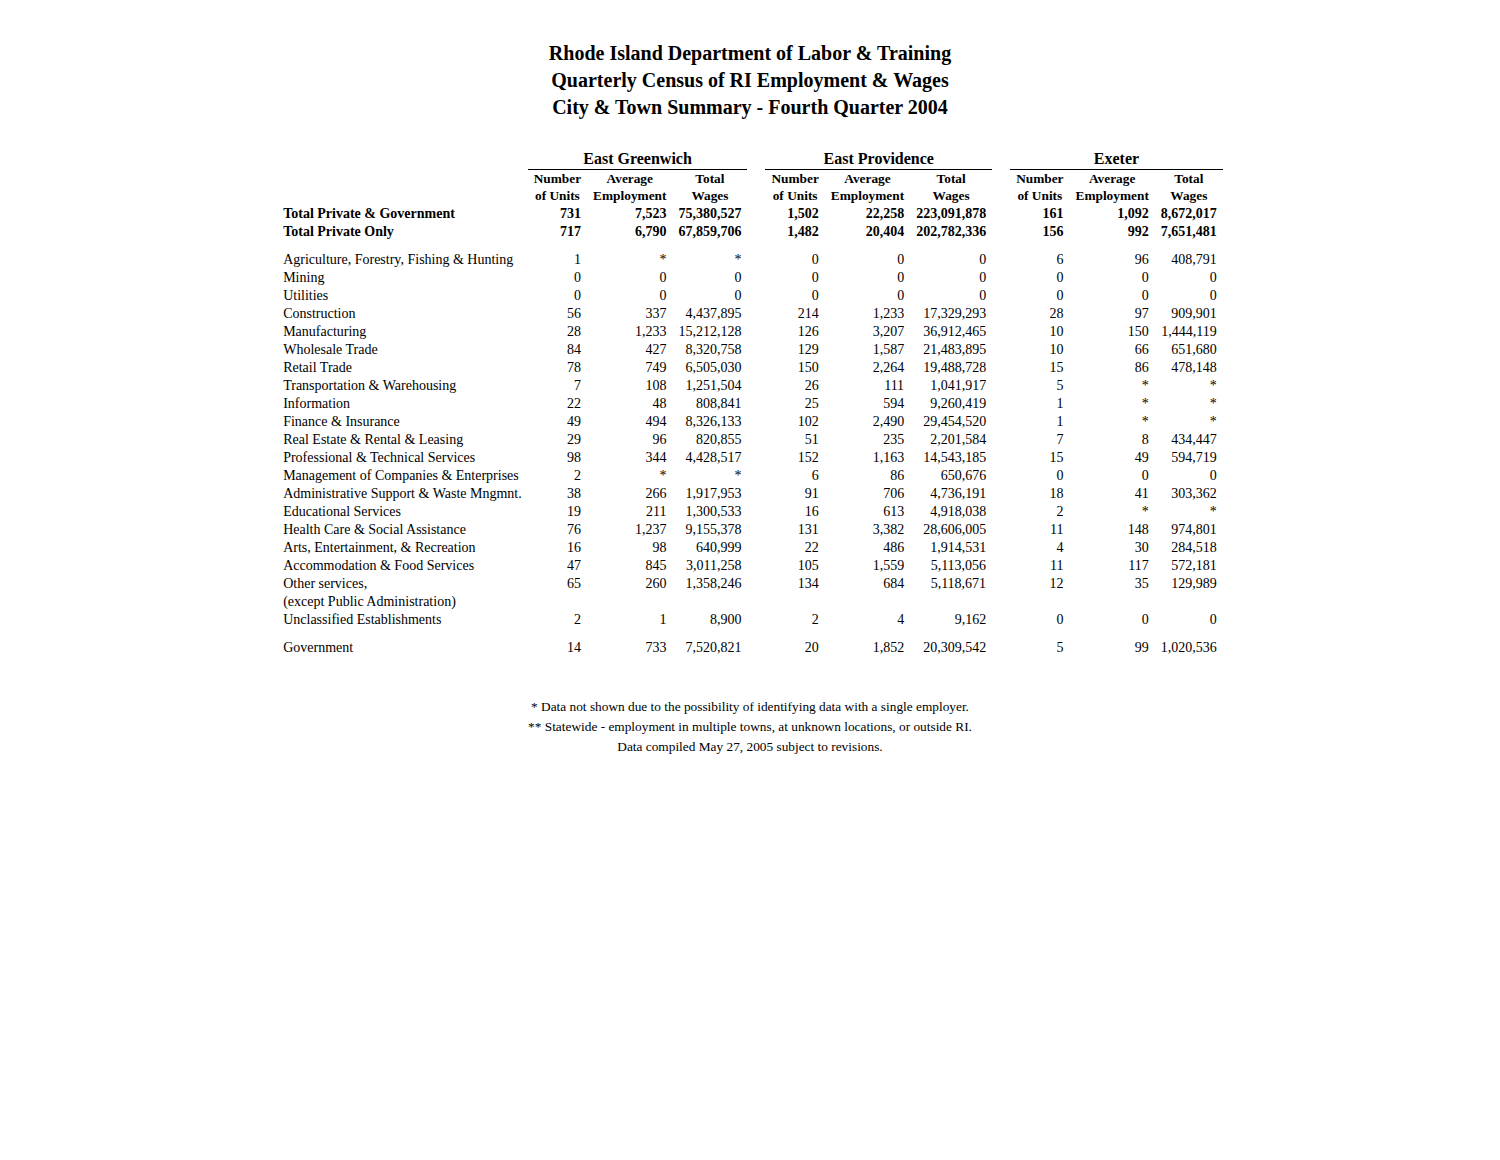Rhode Island Department of Labor & Training
Quarterly Census of RI Employment & Wages
City & Town Summary - Fourth Quarter 2004
| | East Greenwich | | East Providence | | Exeter |
| --- | --- | --- | --- | --- | --- |
| | Number | Average | Total | | Number | Average | Total | | Number | Average | Total |
| | of Units | Employment | Wages | | of Units | Employment | Wages | | of Units | Employment | Wages |
| Total Private & Government | 731 | 7,523 | 75,380,527 | | 1,502 | 22,258 | 223,091,878 | | 161 | 1,092 | 8,672,017 |
| Total Private Only | 717 | 6,790 | 67,859,706 | | 1,482 | 20,404 | 202,782,336 | | 156 | 992 | 7,651,481 |
| Agriculture, Forestry, Fishing & Hunting | 1 | * | * | | 0 | 0 | 0 | | 6 | 96 | 408,791 |
| Mining | 0 | 0 | 0 | | 0 | 0 | 0 | | 0 | 0 | 0 |
| Utilities | 0 | 0 | 0 | | 0 | 0 | 0 | | 0 | 0 | 0 |
| Construction | 56 | 337 | 4,437,895 | | 214 | 1,233 | 17,329,293 | | 28 | 97 | 909,901 |
| Manufacturing | 28 | 1,233 | 15,212,128 | | 126 | 3,207 | 36,912,465 | | 10 | 150 | 1,444,119 |
| Wholesale Trade | 84 | 427 | 8,320,758 | | 129 | 1,587 | 21,483,895 | | 10 | 66 | 651,680 |
| Retail Trade | 78 | 749 | 6,505,030 | | 150 | 2,264 | 19,488,728 | | 15 | 86 | 478,148 |
| Transportation & Warehousing | 7 | 108 | 1,251,504 | | 26 | 111 | 1,041,917 | | 5 | * | * |
| Information | 22 | 48 | 808,841 | | 25 | 594 | 9,260,419 | | 1 | * | * |
| Finance & Insurance | 49 | 494 | 8,326,133 | | 102 | 2,490 | 29,454,520 | | 1 | * | * |
| Real Estate & Rental & Leasing | 29 | 96 | 820,855 | | 51 | 235 | 2,201,584 | | 7 | 8 | 434,447 |
| Professional & Technical Services | 98 | 344 | 4,428,517 | | 152 | 1,163 | 14,543,185 | | 15 | 49 | 594,719 |
| Management of Companies & Enterprises | 2 | * | * | | 6 | 86 | 650,676 | | 0 | 0 | 0 |
| Administrative Support & Waste Mngmnt. | 38 | 266 | 1,917,953 | | 91 | 706 | 4,736,191 | | 18 | 41 | 303,362 |
| Educational Services | 19 | 211 | 1,300,533 | | 16 | 613 | 4,918,038 | | 2 | * | * |
| Health Care & Social Assistance | 76 | 1,237 | 9,155,378 | | 131 | 3,382 | 28,606,005 | | 11 | 148 | 974,801 |
| Arts, Entertainment, & Recreation | 16 | 98 | 640,999 | | 22 | 486 | 1,914,531 | | 4 | 30 | 284,518 |
| Accommodation & Food Services | 47 | 845 | 3,011,258 | | 105 | 1,559 | 5,113,056 | | 11 | 117 | 572,181 |
| Other services, | 65 | 260 | 1,358,246 | | 134 | 684 | 5,118,671 | | 12 | 35 | 129,989 |
| (except Public Administration) | |
| Unclassified Establishments | 2 | 1 | 8,900 | | 2 | 4 | 9,162 | | 0 | 0 | 0 |
| Government | 14 | 733 | 7,520,821 | | 20 | 1,852 | 20,309,542 | | 5 | 99 | 1,020,536 |
* Data not shown due to the possibility of identifying data with a single employer.
** Statewide - employment in multiple towns, at unknown locations, or outside RI.
Data compiled May 27, 2005 subject to revisions.